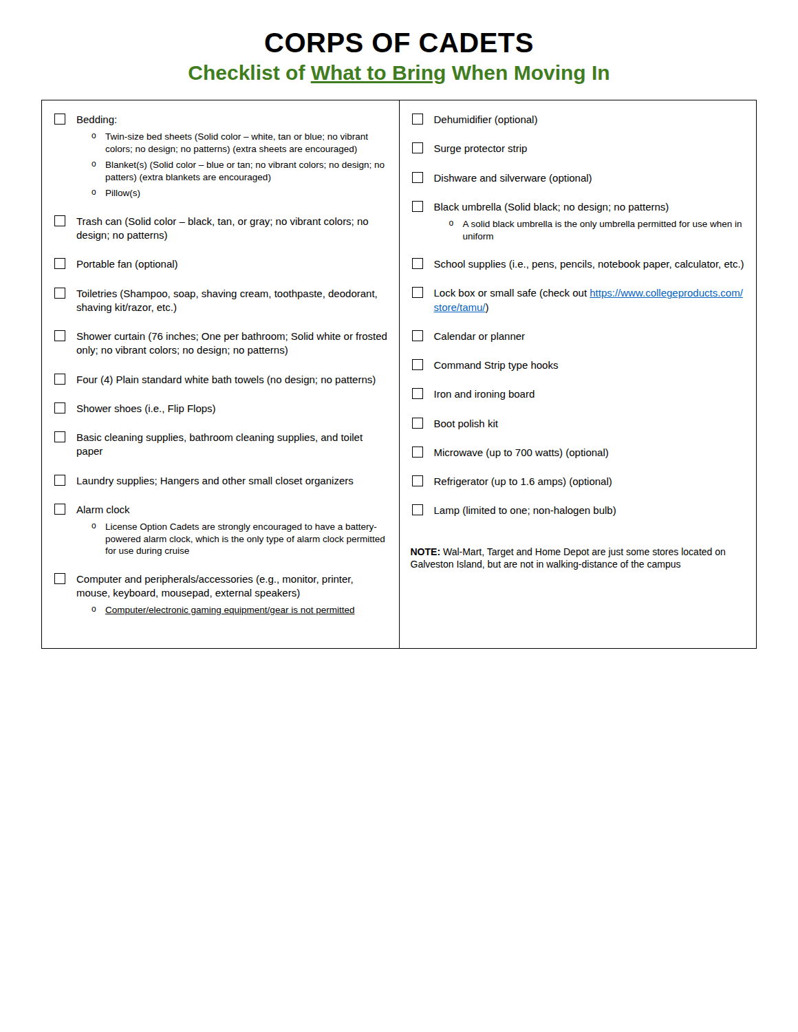CORPS OF CADETS
Checklist of What to Bring When Moving In
| Bedding: Twin-size bed sheets (Solid color – white, tan or blue; no vibrant colors; no design; no patterns) (extra sheets are encouraged) Blanket(s) (Solid color – blue or tan; no vibrant colors; no design; no patters) (extra blankets are encouraged) Pillow(s) Trash can (Solid color – black, tan, or gray; no vibrant colors; no design; no patterns) Portable fan (optional) Toiletries (Shampoo, soap, shaving cream, toothpaste, deodorant, shaving kit/razor, etc.) Shower curtain (76 inches; One per bathroom; Solid white or frosted only; no vibrant colors; no design; no patterns) Four (4) Plain standard white bath towels (no design; no patterns) Shower shoes (i.e., Flip Flops) Basic cleaning supplies, bathroom cleaning supplies, and toilet paper Laundry supplies; Hangers and other small closet organizers Alarm clock License Option Cadets are strongly encouraged to have a battery-powered alarm clock, which is the only type of alarm clock permitted for use during cruise Computer and peripherals/accessories (e.g., monitor, printer, mouse, keyboard, mousepad, external speakers) Computer/electronic gaming equipment/gear is not permitted | Dehumidifier (optional) Surge protector strip Dishware and silverware (optional) Black umbrella (Solid black; no design; no patterns) A solid black umbrella is the only umbrella permitted for use when in uniform School supplies (i.e., pens, pencils, notebook paper, calculator, etc.) Lock box or small safe (check out https://www.collegeproducts.com/store/tamu/ ) Calendar or planner Command Strip type hooks Iron and ironing board Boot polish kit Microwave (up to 700 watts) (optional) Refrigerator (up to 1.6 amps) (optional) Lamp (limited to one; non-halogen bulb) NOTE: Wal-Mart, Target and Home Depot are just some stores located on Galveston Island, but are not in walking-distance of the campus |